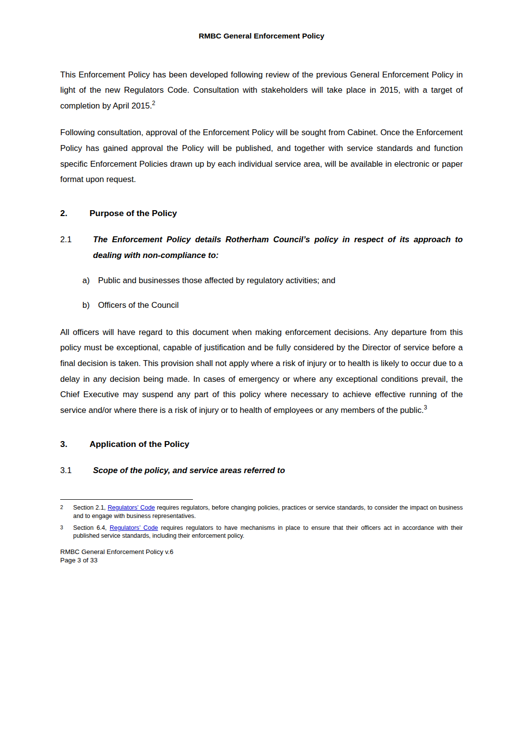RMBC General Enforcement Policy
This Enforcement Policy has been developed following review of the previous General Enforcement Policy in light of the new Regulators Code. Consultation with stakeholders will take place in 2015, with a target of completion by April 2015.2
Following consultation, approval of the Enforcement Policy will be sought from Cabinet. Once the Enforcement Policy has gained approval the Policy will be published, and together with service standards and function specific Enforcement Policies drawn up by each individual service area, will be available in electronic or paper format upon request.
2. Purpose of the Policy
2.1 The Enforcement Policy details Rotherham Council’s policy in respect of its approach to dealing with non-compliance to:
a) Public and businesses those affected by regulatory activities; and
b) Officers of the Council
All officers will have regard to this document when making enforcement decisions. Any departure from this policy must be exceptional, capable of justification and be fully considered by the Director of service before a final decision is taken. This provision shall not apply where a risk of injury or to health is likely to occur due to a delay in any decision being made. In cases of emergency or where any exceptional conditions prevail, the Chief Executive may suspend any part of this policy where necessary to achieve effective running of the service and/or where there is a risk of injury or to health of employees or any members of the public.3
3. Application of the Policy
3.1 Scope of the policy, and service areas referred to
2 Section 2.1, Regulators’ Code requires regulators, before changing policies, practices or service standards, to consider the impact on business and to engage with business representatives.
3 Section 6.4, Regulators’ Code requires regulators to have mechanisms in place to ensure that their officers act in accordance with their published service standards, including their enforcement policy.
RMBC General Enforcement Policy v.6
Page 3 of 33